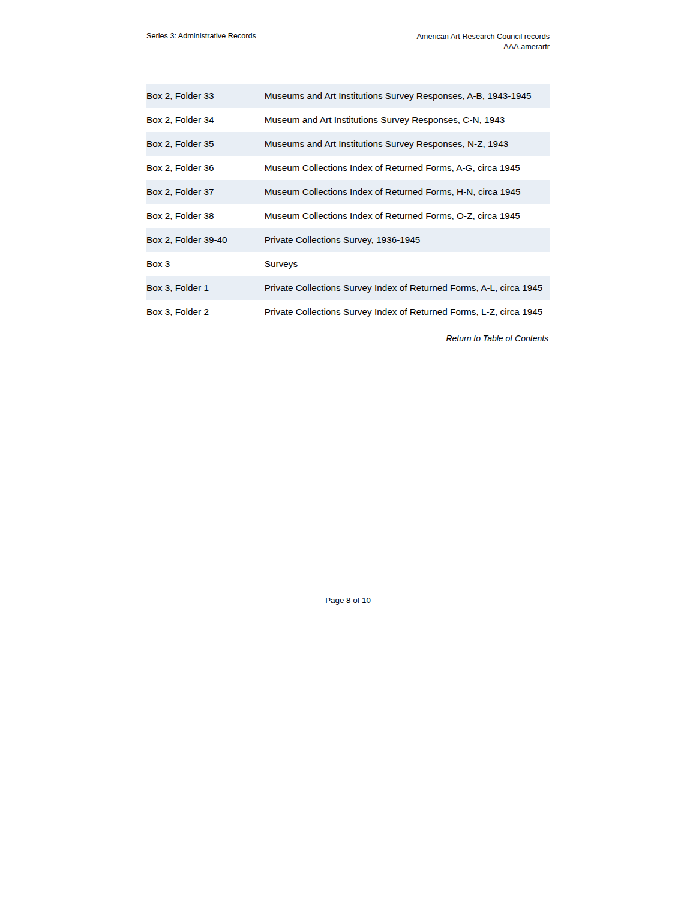Series 3: Administrative Records
American Art Research Council records
AAA.amerartr
| Box 2, Folder 33 | Museums and Art Institutions Survey Responses, A-B, 1943-1945 |
| Box 2, Folder 34 | Museum and Art Institutions Survey Responses, C-N, 1943 |
| Box 2, Folder 35 | Museums and Art Institutions Survey Responses, N-Z, 1943 |
| Box 2, Folder 36 | Museum Collections Index of Returned Forms, A-G, circa 1945 |
| Box 2, Folder 37 | Museum Collections Index of Returned Forms, H-N, circa 1945 |
| Box 2, Folder 38 | Museum Collections Index of Returned Forms, O-Z, circa 1945 |
| Box 2, Folder 39-40 | Private Collections Survey, 1936-1945 |
| Box 3 | Surveys |
| Box 3, Folder 1 | Private Collections Survey Index of Returned Forms, A-L, circa 1945 |
| Box 3, Folder 2 | Private Collections Survey Index of Returned Forms, L-Z, circa 1945 |
Return to Table of Contents
Page 8 of 10